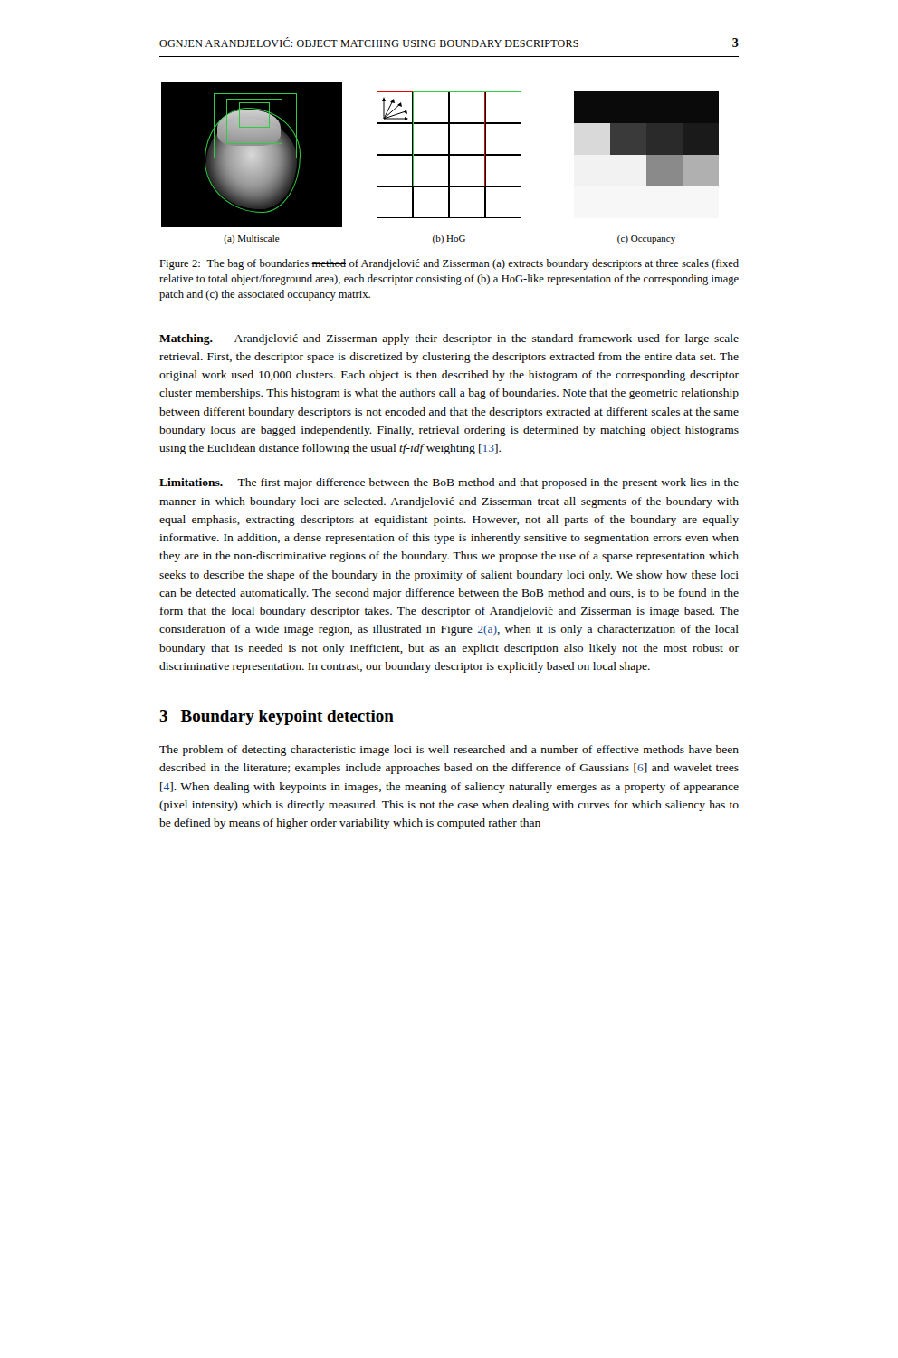Ognjen Arandjelović: Object Matching Using Boundary Descriptors 3
(a) Multiscale
(b) HoG
(c) Occupancy
Figure 2: The bag of boundaries method of Arandjelović and Zisserman (a) extracts boundary descriptors at three scales (fixed relative to total object/foreground area), each descriptor consisting of (b) a HoG-like representation of the corresponding image patch and (c) the associated occupancy matrix.
Matching. Arandjelović and Zisserman apply their descriptor in the standard framework used for large scale retrieval. First, the descriptor space is discretized by clustering the descriptors extracted from the entire data set. The original work used 10,000 clusters. Each object is then described by the histogram of the corresponding descriptor cluster memberships. This histogram is what the authors call a bag of boundaries. Note that the geometric relationship between different boundary descriptors is not encoded and that the descriptors extracted at different scales at the same boundary locus are bagged independently. Finally, retrieval ordering is determined by matching object histograms using the Euclidean distance following the usual tf-idf weighting [13].
Limitations. The first major difference between the BoB method and that proposed in the present work lies in the manner in which boundary loci are selected. Arandjelović and Zisserman treat all segments of the boundary with equal emphasis, extracting descriptors at equidistant points. However, not all parts of the boundary are equally informative. In addition, a dense representation of this type is inherently sensitive to segmentation errors even when they are in the non-discriminative regions of the boundary. Thus we propose the use of a sparse representation which seeks to describe the shape of the boundary in the proximity of salient boundary loci only. We show how these loci can be detected automatically. The second major difference between the BoB method and ours, is to be found in the form that the local boundary descriptor takes. The descriptor of Arandjelović and Zisserman is image based. The consideration of a wide image region, as illustrated in Figure 2(a), when it is only a characterization of the local boundary that is needed is not only inefficient, but as an explicit description also likely not the most robust or discriminative representation. In contrast, our boundary descriptor is explicitly based on local shape.
3 Boundary keypoint detection
The problem of detecting characteristic image loci is well researched and a number of effective methods have been described in the literature; examples include approaches based on the difference of Gaussians [6] and wavelet trees [4]. When dealing with keypoints in images, the meaning of saliency naturally emerges as a property of appearance (pixel intensity) which is directly measured. This is not the case when dealing with curves for which saliency has to be defined by means of higher order variability which is computed rather than